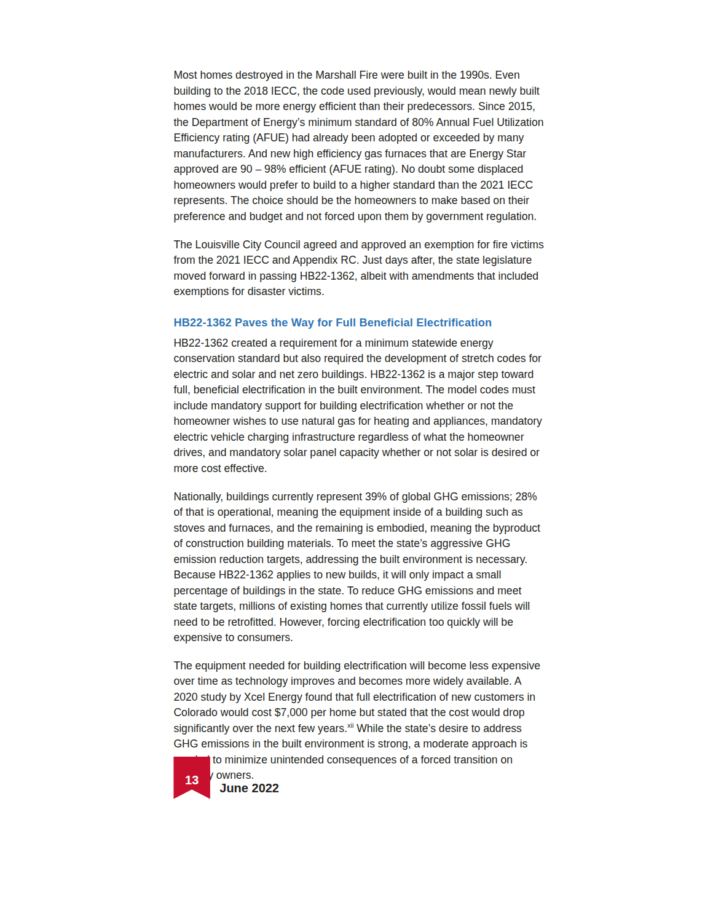Most homes destroyed in the Marshall Fire were built in the 1990s. Even building to the 2018 IECC, the code used previously, would mean newly built homes would be more energy efficient than their predecessors. Since 2015, the Department of Energy’s minimum standard of 80% Annual Fuel Utilization Efficiency rating (AFUE) had already been adopted or exceeded by many manufacturers. And new high efficiency gas furnaces that are Energy Star approved are 90 – 98% efficient (AFUE rating). No doubt some displaced homeowners would prefer to build to a higher standard than the 2021 IECC represents. The choice should be the homeowners to make based on their preference and budget and not forced upon them by government regulation.
The Louisville City Council agreed and approved an exemption for fire victims from the 2021 IECC and Appendix RC. Just days after, the state legislature moved forward in passing HB22-1362, albeit with amendments that included exemptions for disaster victims.
HB22-1362 Paves the Way for Full Beneficial Electrification
HB22-1362 created a requirement for a minimum statewide energy conservation standard but also required the development of stretch codes for electric and solar and net zero buildings. HB22-1362 is a major step toward full, beneficial electrification in the built environment. The model codes must include mandatory support for building electrification whether or not the homeowner wishes to use natural gas for heating and appliances, mandatory electric vehicle charging infrastructure regardless of what the homeowner drives, and mandatory solar panel capacity whether or not solar is desired or more cost effective.
Nationally, buildings currently represent 39% of global GHG emissions; 28% of that is operational, meaning the equipment inside of a building such as stoves and furnaces, and the remaining is embodied, meaning the byproduct of construction building materials. To meet the state’s aggressive GHG emission reduction targets, addressing the built environment is necessary. Because HB22-1362 applies to new builds, it will only impact a small percentage of buildings in the state. To reduce GHG emissions and meet state targets, millions of existing homes that currently utilize fossil fuels will need to be retrofitted. However, forcing electrification too quickly will be expensive to consumers.
The equipment needed for building electrification will become less expensive over time as technology improves and becomes more widely available. A 2020 study by Xcel Energy found that full electrification of new customers in Colorado would cost $7,000 per home but stated that the cost would drop significantly over the next few years.xii While the state’s desire to address GHG emissions in the built environment is strong, a moderate approach is needed to minimize unintended consequences of a forced transition on property owners.
13
June 2022